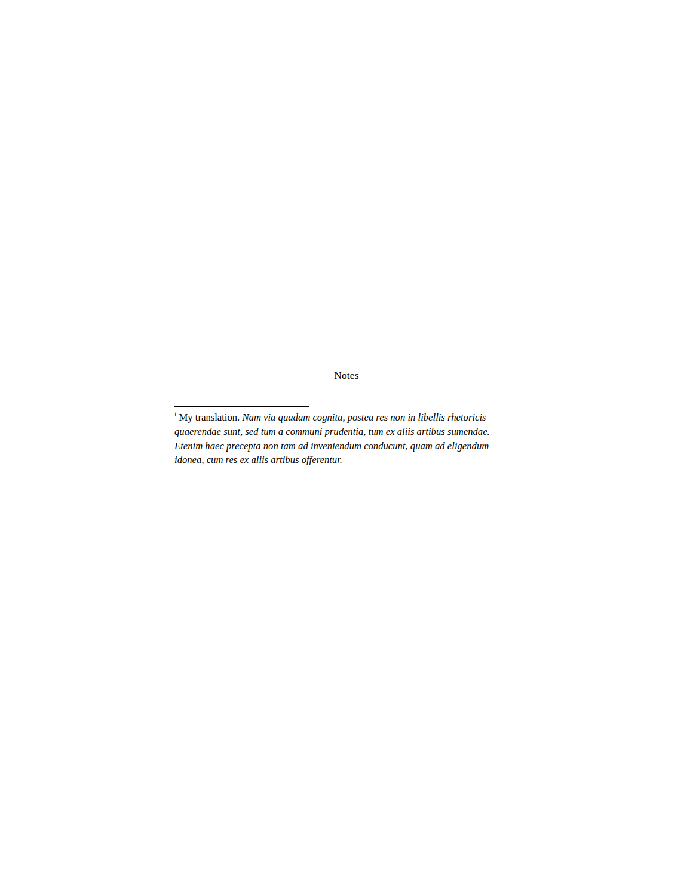Notes
i My translation. Nam via quadam cognita, postea res non in libellis rhetoricis quaerendae sunt, sed tum a communi prudentia, tum ex aliis artibus sumendae. Etenim haec precepta non tam ad inveniendum conducunt, quam ad eligendum idonea, cum res ex aliis artibus offerentur.